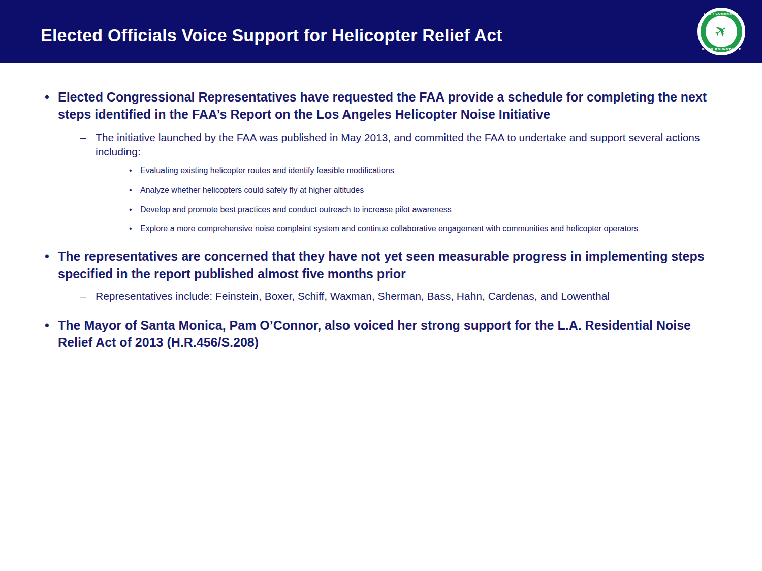Elected Officials Voice Support for Helicopter Relief Act
✈
LAX / COMMUNITY
NOISE ROUNDTABLE
Elected Congressional Representatives have requested the FAA provide a schedule for completing the next steps identified in the FAA’s Report on the Los Angeles Helicopter Noise Initiative
The initiative launched by the FAA was published in May 2013, and committed the FAA to undertake and support several actions including:
Evaluating existing helicopter routes and identify feasible modifications
Analyze whether helicopters could safely fly at higher altitudes
Develop and promote best practices and conduct outreach to increase pilot awareness
Explore a more comprehensive noise complaint system and continue collaborative engagement with communities and helicopter operators
The representatives are concerned that they have not yet seen measurable progress in implementing steps specified in the report published almost five months prior
Representatives include: Feinstein, Boxer, Schiff, Waxman, Sherman, Bass, Hahn, Cardenas, and Lowenthal
The Mayor of Santa Monica, Pam O’Connor, also voiced her strong support for the L.A. Residential Noise Relief Act of 2013 (H.R.456/S.208)